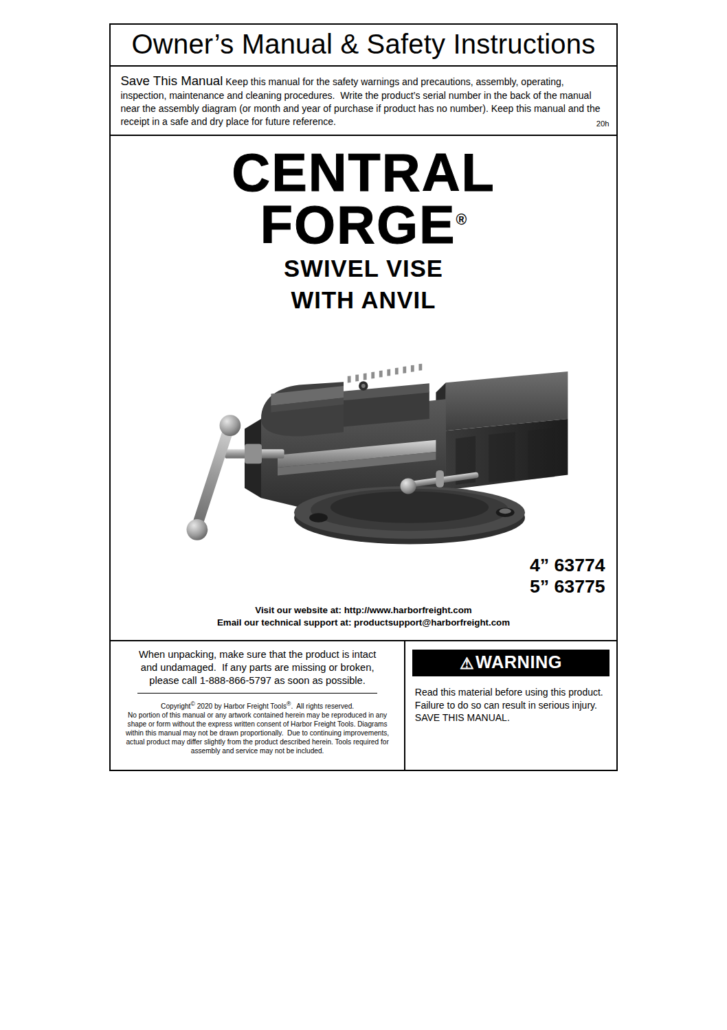Owner’s Manual & Safety Instructions
Save This Manual Keep this manual for the safety warnings and precautions, assembly, operating, inspection, maintenance and cleaning procedures. Write the product’s serial number in the back of the manual near the assembly diagram (or month and year of purchase if product has no number). Keep this manual and the receipt in a safe and dry place for future reference. 20h
CENTRAL
FORGE®
SWIVEL VISE
WITH ANVIL
4” 63774
5” 63775
Visit our website at: http://www.harborfreight.com
Email our technical support at: productsupport@harborfreight.com
When unpacking, make sure that the product is intact
and undamaged. If any parts are missing or broken,
please call 1-888-866-5797 as soon as possible.
Copyright© 2020 by Harbor Freight Tools®. All rights reserved.
No portion of this manual or any artwork contained herein may be reproduced in any shape or form without the express written consent of Harbor Freight Tools. Diagrams within this manual may not be drawn proportionally. Due to continuing improvements, actual product may differ slightly from the product described herein. Tools required for assembly and service may not be included.
⚠WARNING
Read this material before using this product. Failure to do so can result in serious injury. SAVE THIS MANUAL.